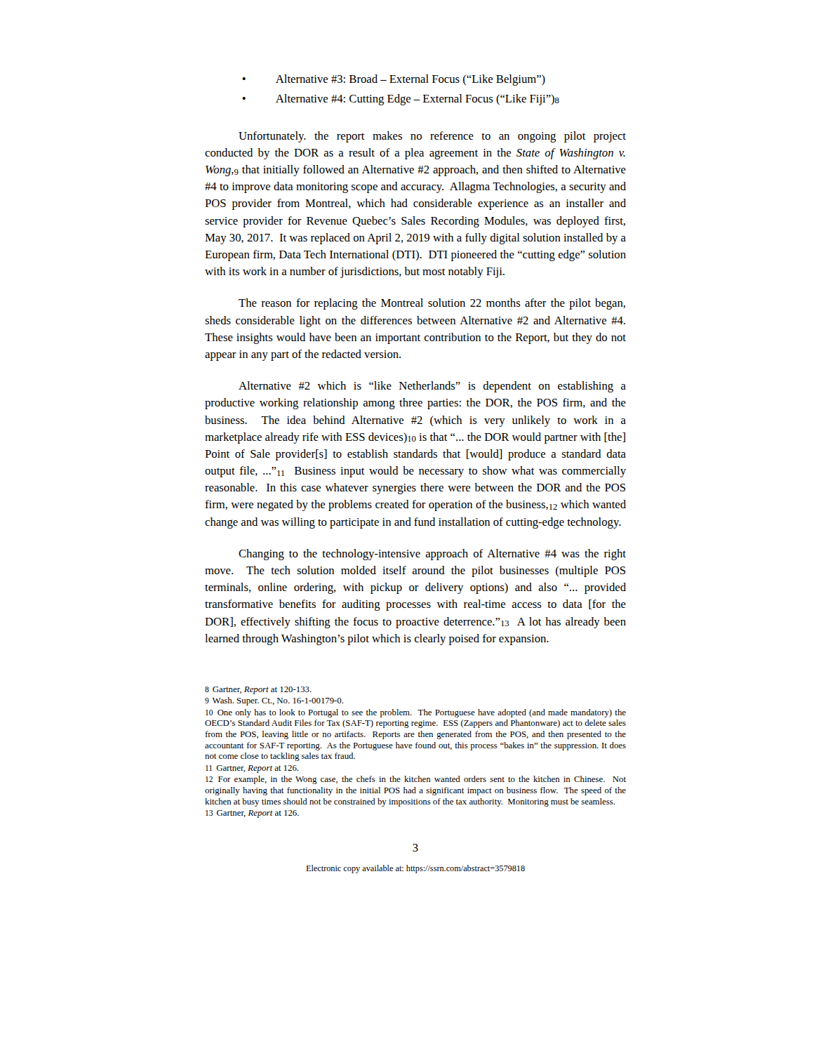Alternative #3: Broad – External Focus (“Like Belgium”)
Alternative #4: Cutting Edge – External Focus (“Like Fiji”)8
Unfortunately. the report makes no reference to an ongoing pilot project conducted by the DOR as a result of a plea agreement in the State of Washington v. Wong,9 that initially followed an Alternative #2 approach, and then shifted to Alternative #4 to improve data monitoring scope and accuracy. Allagma Technologies, a security and POS provider from Montreal, which had considerable experience as an installer and service provider for Revenue Quebec’s Sales Recording Modules, was deployed first, May 30, 2017. It was replaced on April 2, 2019 with a fully digital solution installed by a European firm, Data Tech International (DTI). DTI pioneered the “cutting edge” solution with its work in a number of jurisdictions, but most notably Fiji.
The reason for replacing the Montreal solution 22 months after the pilot began, sheds considerable light on the differences between Alternative #2 and Alternative #4. These insights would have been an important contribution to the Report, but they do not appear in any part of the redacted version.
Alternative #2 which is “like Netherlands” is dependent on establishing a productive working relationship among three parties: the DOR, the POS firm, and the business. The idea behind Alternative #2 (which is very unlikely to work in a marketplace already rife with ESS devices)10 is that “... the DOR would partner with [the] Point of Sale provider[s] to establish standards that [would] produce a standard data output file, ...”11 Business input would be necessary to show what was commercially reasonable. In this case whatever synergies there were between the DOR and the POS firm, were negated by the problems created for operation of the business,12 which wanted change and was willing to participate in and fund installation of cutting-edge technology.
Changing to the technology-intensive approach of Alternative #4 was the right move. The tech solution molded itself around the pilot businesses (multiple POS terminals, online ordering, with pickup or delivery options) and also “... provided transformative benefits for auditing processes with real-time access to data [for the DOR], effectively shifting the focus to proactive deterrence.”13 A lot has already been learned through Washington’s pilot which is clearly poised for expansion.
8 Gartner, Report at 120-133.
9 Wash. Super. Ct., No. 16-1-00179-0.
10 One only has to look to Portugal to see the problem. The Portuguese have adopted (and made mandatory) the OECD’s Standard Audit Files for Tax (SAF-T) reporting regime. ESS (Zappers and Phantonware) act to delete sales from the POS, leaving little or no artifacts. Reports are then generated from the POS, and then presented to the accountant for SAF-T reporting. As the Portuguese have found out, this process “bakes in” the suppression. It does not come close to tackling sales tax fraud.
11 Gartner, Report at 126.
12 For example, in the Wong case, the chefs in the kitchen wanted orders sent to the kitchen in Chinese. Not originally having that functionality in the initial POS had a significant impact on business flow. The speed of the kitchen at busy times should not be constrained by impositions of the tax authority. Monitoring must be seamless.
13 Gartner, Report at 126.
3
Electronic copy available at: https://ssrn.com/abstract=3579818